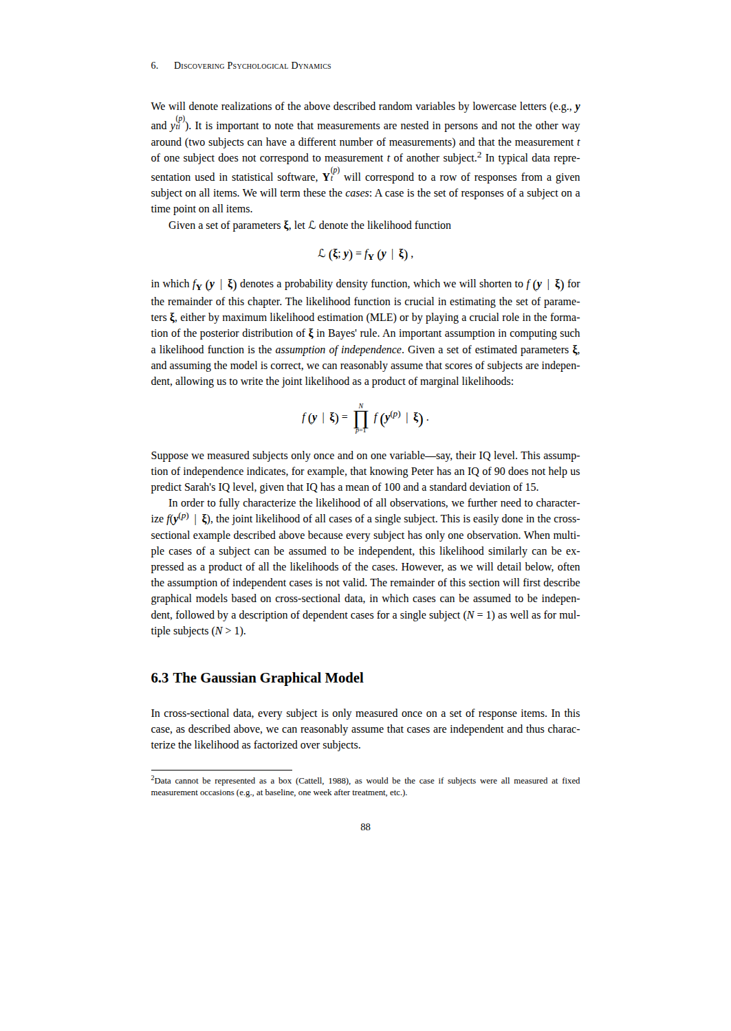6. Discovering Psychological Dynamics
We will denote realizations of the above described random variables by lowercase letters (e.g., y and y(p) ti). It is important to note that measurements are nested in persons and not the other way around (two subjects can have a different number of measurements) and that the measurement t of one subject does not correspond to measurement t of another subject.2 In typical data representation used in statistical software, Y(p) t will correspond to a row of responses from a given subject on all items. We will term these the cases: A case is the set of responses of a subject on a time point on all items.
Given a set of parameters ξ, let ℒ denote the likelihood function
ℒ (ξ; y) = fY (y | ξ) ,
in which fY (y | ξ) denotes a probability density function, which we will shorten to f (y | ξ) for the remainder of this chapter. The likelihood function is crucial in estimating the set of parameters ξ, either by maximum likelihood estimation (MLE) or by playing a crucial role in the formation of the posterior distribution of ξ in Bayes' rule. An important assumption in computing such a likelihood function is the assumption of independence. Given a set of estimated parameters ξ, and assuming the model is correct, we can reasonably assume that scores of subjects are independent, allowing us to write the joint likelihood as a product of marginal likelihoods:
f (y | ξ) = N∏p=1 f (y(p) | ξ) .
Suppose we measured subjects only once and on one variable—say, their IQ level. This assumption of independence indicates, for example, that knowing Peter has an IQ of 90 does not help us predict Sarah's IQ level, given that IQ has a mean of 100 and a standard deviation of 15.
In order to fully characterize the likelihood of all observations, we further need to characterize f(y(p) | ξ), the joint likelihood of all cases of a single subject. This is easily done in the cross-sectional example described above because every subject has only one observation. When multiple cases of a subject can be assumed to be independent, this likelihood similarly can be expressed as a product of all the likelihoods of the cases. However, as we will detail below, often the assumption of independent cases is not valid. The remainder of this section will first describe graphical models based on cross-sectional data, in which cases can be assumed to be independent, followed by a description of dependent cases for a single subject (N = 1) as well as for multiple subjects (N > 1).
6.3 The Gaussian Graphical Model
In cross-sectional data, every subject is only measured once on a set of response items. In this case, as described above, we can reasonably assume that cases are independent and thus characterize the likelihood as factorized over subjects.
2Data cannot be represented as a box (Cattell, 1988), as would be the case if subjects were all measured at fixed measurement occasions (e.g., at baseline, one week after treatment, etc.).
88